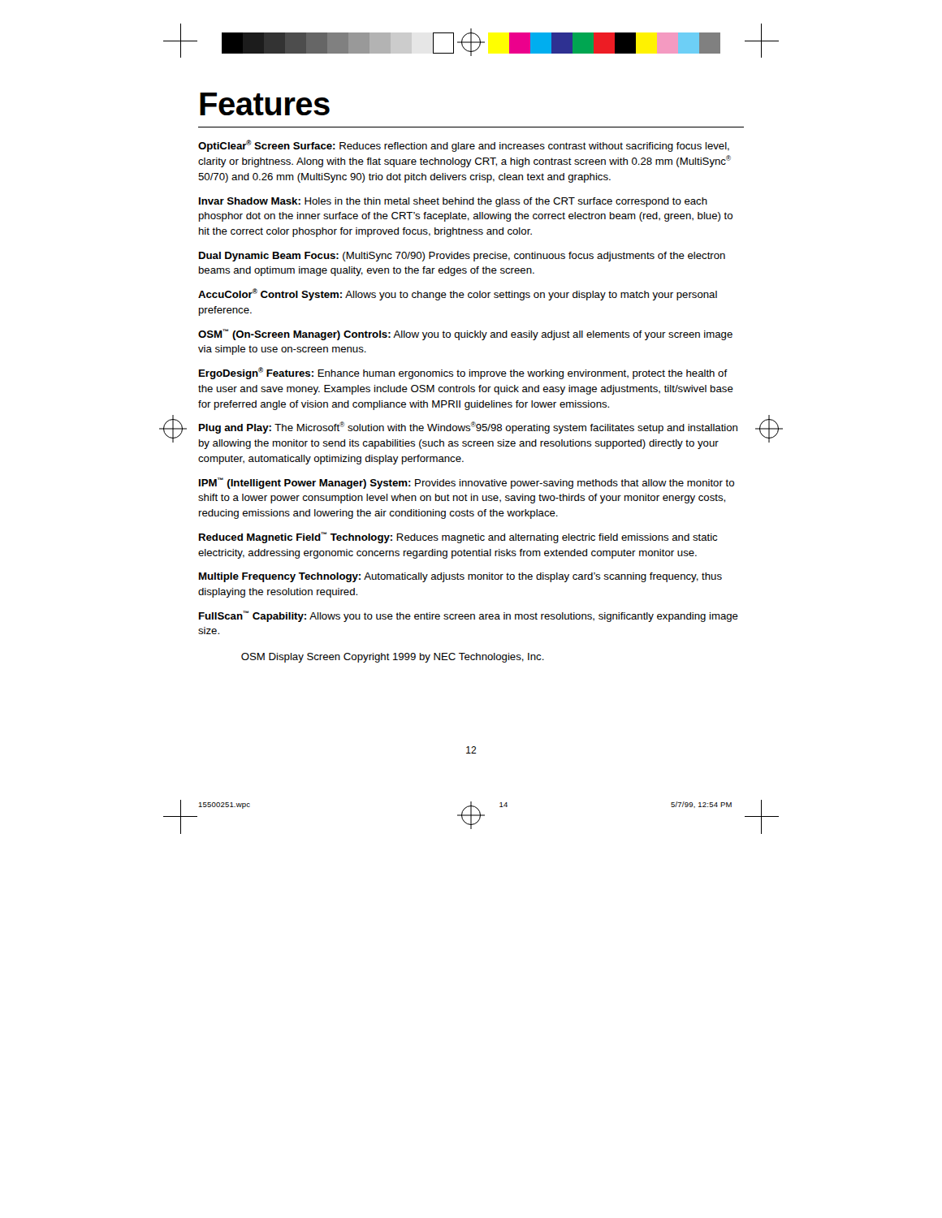Features
OptiClear® Screen Surface: Reduces reflection and glare and increases contrast without sacrificing focus level, clarity or brightness. Along with the flat square technology CRT, a high contrast screen with 0.28 mm (MultiSync® 50/70) and 0.26 mm (MultiSync 90) trio dot pitch delivers crisp, clean text and graphics.
Invar Shadow Mask: Holes in the thin metal sheet behind the glass of the CRT surface correspond to each phosphor dot on the inner surface of the CRT’s faceplate, allowing the correct electron beam (red, green, blue) to hit the correct color phosphor for improved focus, brightness and color.
Dual Dynamic Beam Focus: (MultiSync 70/90) Provides precise, continuous focus adjustments of the electron beams and optimum image quality, even to the far edges of the screen.
AccuColor® Control System: Allows you to change the color settings on your display to match your personal preference.
OSM™ (On-Screen Manager) Controls: Allow you to quickly and easily adjust all elements of your screen image via simple to use on-screen menus.
ErgoDesign® Features: Enhance human ergonomics to improve the working environment, protect the health of the user and save money. Examples include OSM controls for quick and easy image adjustments, tilt/swivel base for pre­ferred angle of vision and compliance with MPRII guidelines for lower emissions.
Plug and Play: The Microsoft® solution with the Windows®95/98 operating system facilitates setup and installation by allowing the monitor to send its capabilities (such as screen size and resolutions supported) directly to your computer, automatically optimizing display performance.
IPM™ (Intelligent Power Manager) System: Provides innovative power-saving methods that allow the monitor to shift to a lower power consumption level when on but not in use, saving two-thirds of your monitor energy costs, reducing emissions and lowering the air conditioning costs of the workplace.
Reduced Magnetic Field™ Technology: Reduces magnetic and alternating electric field emissions and static electricity, addressing ergonomic concerns regarding potential risks from extended computer monitor use.
Multiple Frequency Technology: Automatically adjusts monitor to the display card’s scanning frequency, thus displaying the resolution required.
FullScan™ Capability: Allows you to use the entire screen area in most resolu­tions, significantly expanding image size.
OSM Display Screen Copyright 1999 by NEC Technologies, Inc.
12
15500251.wpc 14 5/7/99, 12:54 PM